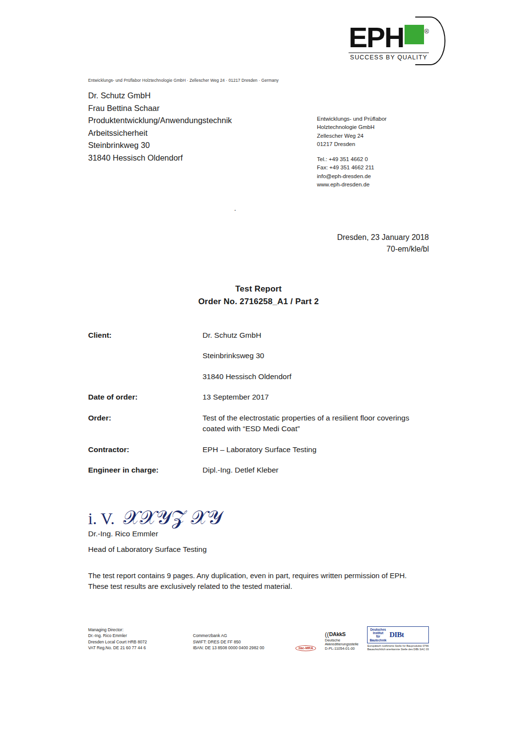EPH ®
SUCCESS BY QUALITY
Entwicklungs- und Prüflabor Holztechnologie GmbH · Zellescher Weg 24 · 01217 Dresden · Germany
Dr. Schutz GmbH
Frau Bettina Schaar
Produktentwicklung/Anwendungstechnik
Arbeitssicherheit
Steinbrinkweg 30
31840 Hessisch Oldendorf
Entwicklungs- und Prüflabor
Holztechnologie GmbH
Zellescher Weg 24
01217 Dresden
Tel.: +49 351 4662 0
Fax: +49 351 4662 211
info@eph-dresden.de
www.eph-dresden.de
.
Dresden, 23 January 2018
70-em/kle/bl
Test Report
Order No. 2716258_A1 / Part 2
| Client: | Dr. Schutz GmbH |
| | Steinbrinksweg 30 |
| | 31840 Hessisch Oldendorf |
| Date of order: | 13 September 2017 |
| Order: | Test of the electrostatic properties of a resilient floor coverings coated with “ESD Medi Coat” |
| Contractor: | EPH – Laboratory Surface Testing |
| Engineer in charge: | Dipl.-Ing. Detlef Kleber |
i. V. 𝒳𝒳𝒴𝒵 𝒳𝒴
Dr.-Ing. Rico Emmler
Head of Laboratory Surface Testing
The test report contains 9 pages. Any duplication, even in part, requires written permission of EPH. These test results are exclusively related to the tested material.
Managing Director:
Dr.-Ing. Rico Emmler
Dresden Local Court HRB 8072
VAT Reg.No. DE 21 60 77 44 6
Commerzbank AG
SWIFT: DRES DE FF 850
IBAN: DE 13 8508 0000 0400 2982 00
ilac-MRA
((DAkkS
Deutsche
Akkreditierungsstelle
D-PL-11054-01-00
Deutsches
Institut
für
Bautechnik
DIBt
Europäisch notifizierte Stelle für Bauprodukte 0766
Bauaufsichtlich anerkannte Stelle des DIBt SAC 03